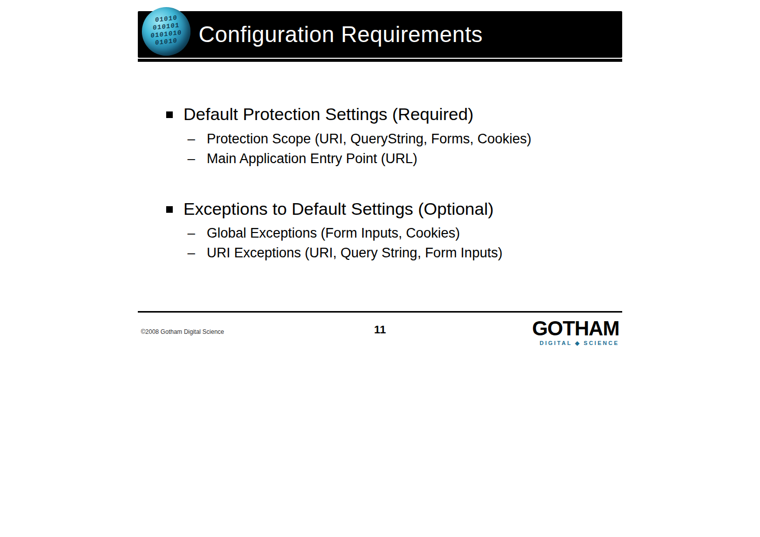01010
010101
0101010
01010
Configuration Requirements
Default Protection Settings (Required)
Protection Scope (URI, QueryString, Forms, Cookies)
Main Application Entry Point (URL)
Exceptions to Default Settings (Optional)
Global Exceptions (Form Inputs, Cookies)
URI Exceptions (URI, Query String, Form Inputs)
©2008 Gotham Digital Science
11
GOTHAM
DIGITAL ◆ SCIENCE